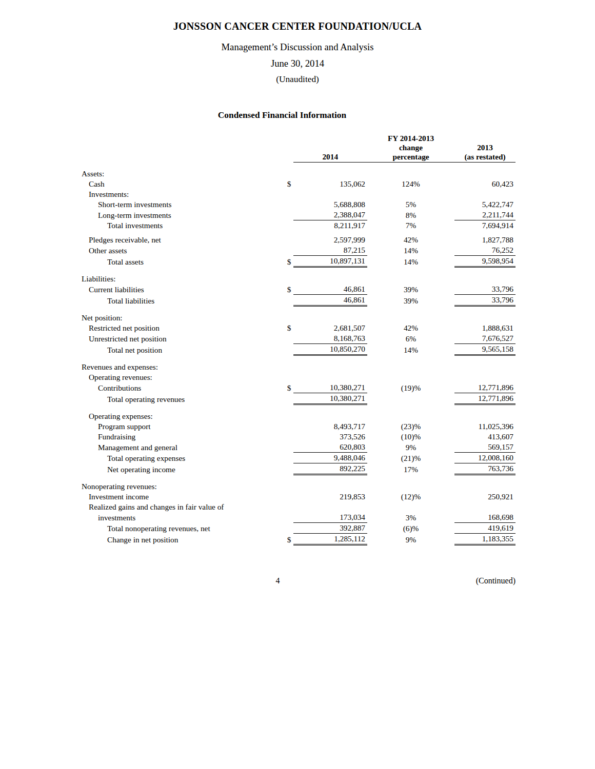JONSSON CANCER CENTER FOUNDATION/UCLA
Management’s Discussion and Analysis
June 30, 2014
(Unaudited)
Condensed Financial Information
| | | 2014 | FY 2014-2013 change percentage | 2013 (as restated) |
| Assets: | | | | |
| Cash | $ | 135,062 | 124% | 60,423 |
| Investments: | | | | |
| Short-term investments | | 5,688,808 | 5% | 5,422,747 |
| Long-term investments | | 2,388,047 | 8% | 2,211,744 |
| Total investments | | 8,211,917 | 7% | 7,694,914 |
| Pledges receivable, net | | 2,597,999 | 42% | 1,827,788 |
| Other assets | | 87,215 | 14% | 76,252 |
| Total assets | $ | 10,897,131 | 14% | 9,598,954 |
| Liabilities: | | | | |
| Current liabilities | $ | 46,861 | 39% | 33,796 |
| Total liabilities | | 46,861 | 39% | 33,796 |
| Net position: | | | | |
| Restricted net position | $ | 2,681,507 | 42% | 1,888,631 |
| Unrestricted net position | | 8,168,763 | 6% | 7,676,527 |
| Total net position | | 10,850,270 | 14% | 9,565,158 |
| Revenues and expenses: | | | | |
| Operating revenues: | | | | |
| Contributions | $ | 10,380,271 | (19)% | 12,771,896 |
| Total operating revenues | | 10,380,271 | | 12,771,896 |
| Operating expenses: | | | | |
| Program support | | 8,493,717 | (23)% | 11,025,396 |
| Fundraising | | 373,526 | (10)% | 413,607 |
| Management and general | | 620,803 | 9% | 569,157 |
| Total operating expenses | | 9,488,046 | (21)% | 12,008,160 |
| Net operating income | | 892,225 | 17% | 763,736 |
| Nonoperating revenues: | | | | |
| Investment income | | 219,853 | (12)% | 250,921 |
| Realized gains and changes in fair value of | | | | |
| investments | | 173,034 | 3% | 168,698 |
| Total nonoperating revenues, net | | 392,887 | (6)% | 419,619 |
| Change in net position | $ | 1,285,112 | 9% | 1,183,355 |
4
(Continued)